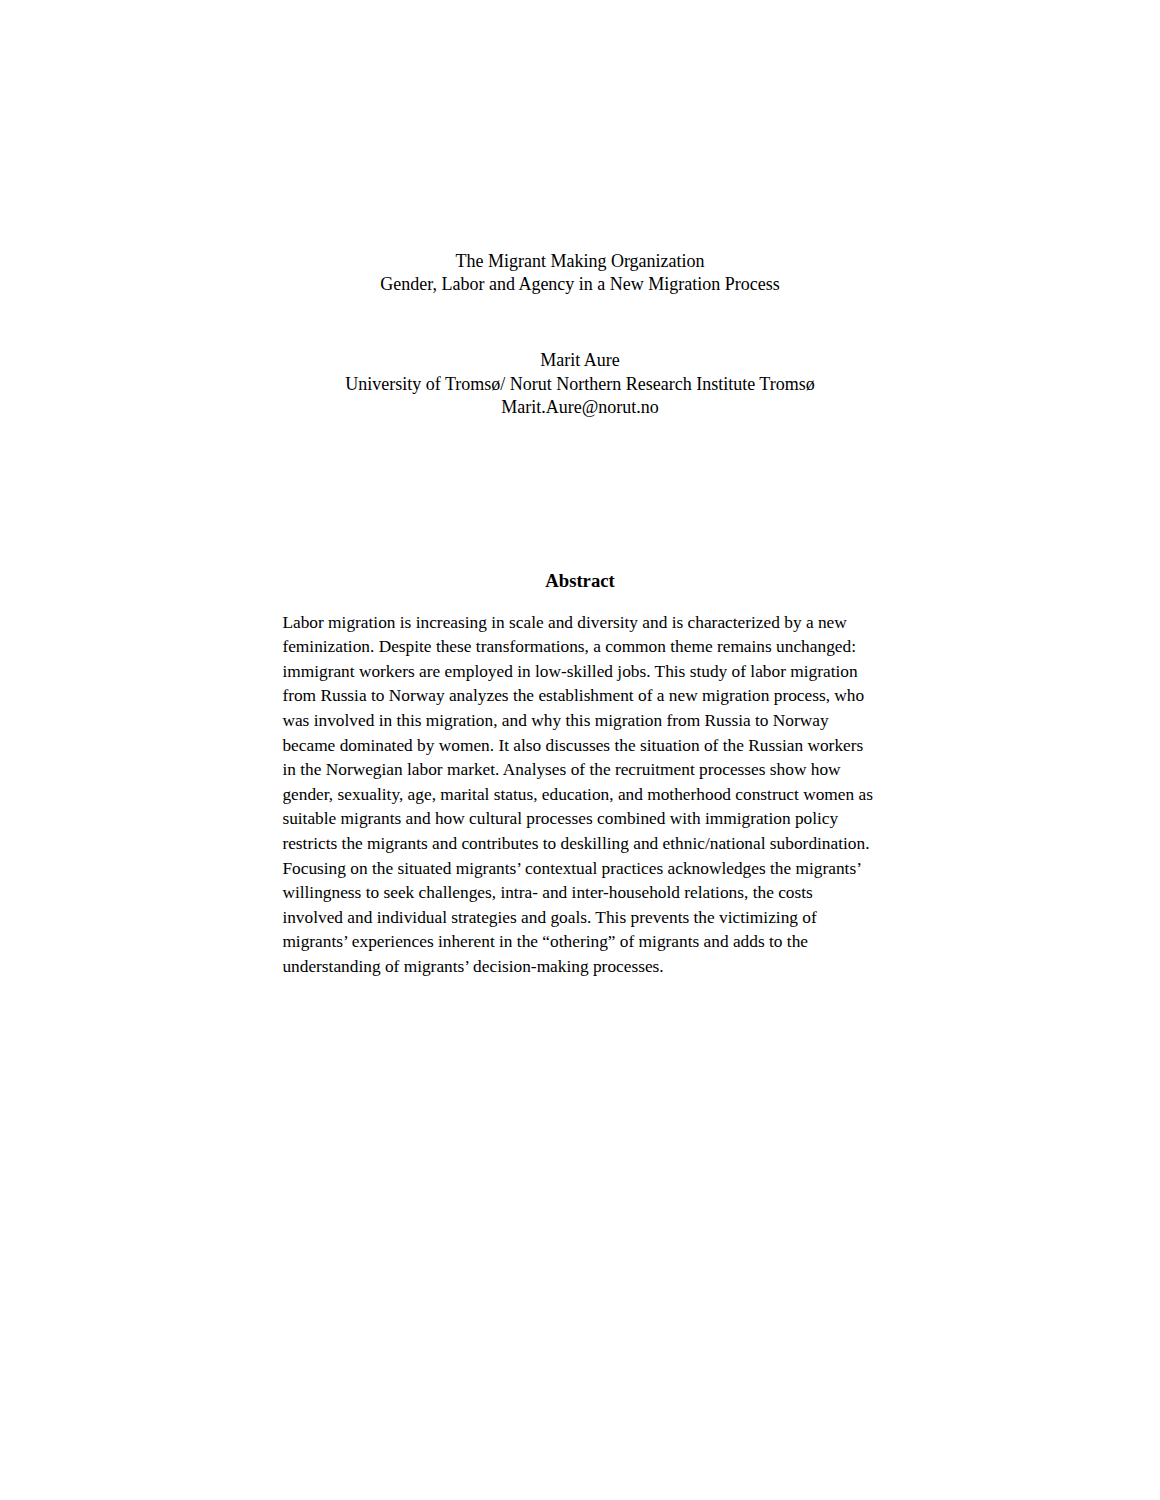The Migrant Making Organization
Gender, Labor and Agency in a New Migration Process
Marit Aure
University of Tromsø/ Norut Northern Research Institute Tromsø
Marit.Aure@norut.no
Abstract
Labor migration is increasing in scale and diversity and is characterized by a new feminization. Despite these transformations, a common theme remains unchanged: immigrant workers are employed in low-skilled jobs. This study of labor migration from Russia to Norway analyzes the establishment of a new migration process, who was involved in this migration, and why this migration from Russia to Norway became dominated by women. It also discusses the situation of the Russian workers in the Norwegian labor market. Analyses of the recruitment processes show how gender, sexuality, age, marital status, education, and motherhood construct women as suitable migrants and how cultural processes combined with immigration policy restricts the migrants and contributes to deskilling and ethnic/national subordination. Focusing on the situated migrants’ contextual practices acknowledges the migrants’ willingness to seek challenges, intra- and inter-household relations, the costs involved and individual strategies and goals. This prevents the victimizing of migrants’ experiences inherent in the “othering” of migrants and adds to the understanding of migrants’ decision-making processes.